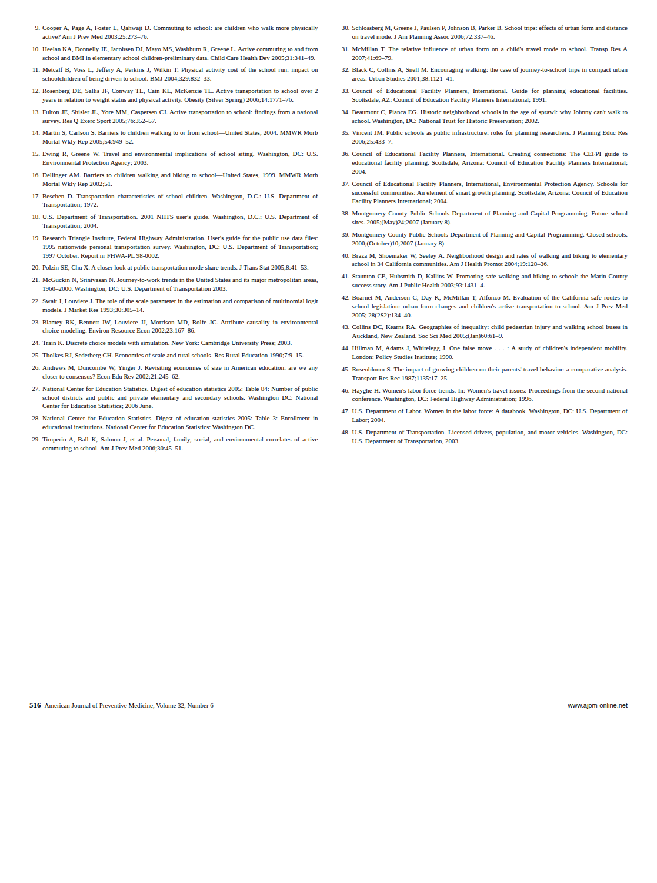9. Cooper A, Page A, Foster L, Qahwaji D. Commuting to school: are children who walk more physically active? Am J Prev Med 2003;25:273–76.
10. Heelan KA, Donnelly JE, Jacobsen DJ, Mayo MS, Washburn R, Greene L. Active commuting to and from school and BMI in elementary school children-preliminary data. Child Care Health Dev 2005;31:341–49.
11. Metcalf B, Voss L, Jeffery A, Perkins J, Wilkin T. Physical activity cost of the school run: impact on schoolchildren of being driven to school. BMJ 2004;329:832–33.
12. Rosenberg DE, Sallis JF, Conway TL, Cain KL, McKenzie TL. Active transportation to school over 2 years in relation to weight status and physical activity. Obesity (Silver Spring) 2006;14:1771–76.
13. Fulton JE, Shisler JL, Yore MM, Caspersen CJ. Active transportation to school: findings from a national survey. Res Q Exerc Sport 2005;76:352–57.
14. Martin S, Carlson S. Barriers to children walking to or from school—United States, 2004. MMWR Morb Mortal Wkly Rep 2005;54:949–52.
15. Ewing R, Greene W. Travel and environmental implications of school siting. Washington, DC: U.S. Environmental Protection Agency; 2003.
16. Dellinger AM. Barriers to children walking and biking to school—United States, 1999. MMWR Morb Mortal Wkly Rep 2002;51.
17. Beschen D. Transportation characteristics of school children. Washington, D.C.: U.S. Department of Transportation; 1972.
18. U.S. Department of Transportation. 2001 NHTS user's guide. Washington, D.C.: U.S. Department of Transportation; 2004.
19. Research Triangle Institute, Federal Highway Administration. User's guide for the public use data files: 1995 nationwide personal transportation survey. Washington, DC: U.S. Department of Transportation; 1997 October. Report nr FHWA-PL 98-0002.
20. Polzin SE, Chu X. A closer look at public transportation mode share trends. J Trans Stat 2005;8:41–53.
21. McGuckin N, Srinivasan N. Journey-to-work trends in the United States and its major metropolitan areas, 1960–2000. Washington, DC: U.S. Department of Transportation 2003.
22. Swait J, Louviere J. The role of the scale parameter in the estimation and comparison of multinomial logit models. J Market Res 1993;30:305–14.
23. Blamey RK, Bennett JW, Louviere JJ, Morrison MD, Rolfe JC. Attribute causality in environmental choice modeling. Environ Resource Econ 2002;23:167–86.
24. Train K. Discrete choice models with simulation. New York: Cambridge University Press; 2003.
25. Tholkes RJ, Sederberg CH. Economies of scale and rural schools. Res Rural Education 1990;7:9–15.
26. Andrews M, Duncombe W, Yinger J. Revisiting economies of size in American education: are we any closer to consensus? Econ Edu Rev 2002;21:245–62.
27. National Center for Education Statistics. Digest of education statistics 2005: Table 84: Number of public school districts and public and private elementary and secondary schools. Washington DC: National Center for Education Statistics; 2006 June.
28. National Center for Education Statistics. Digest of education statistics 2005: Table 3: Enrollment in educational institutions. National Center for Education Statistics: Washington DC.
29. Timperio A, Ball K, Salmon J, et al. Personal, family, social, and environmental correlates of active commuting to school. Am J Prev Med 2006;30:45–51.
30. Schlossberg M, Greene J, Paulsen P, Johnson B, Parker B. School trips: effects of urban form and distance on travel mode. J Am Planning Assoc 2006;72:337–46.
31. McMillan T. The relative influence of urban form on a child's travel mode to school. Transp Res A 2007;41:69–79.
32. Black C, Collins A, Snell M. Encouraging walking: the case of journey-to-school trips in compact urban areas. Urban Studies 2001;38:1121–41.
33. Council of Educational Facility Planners, International. Guide for planning educational facilities. Scottsdale, AZ: Council of Education Facility Planners International; 1991.
34. Beaumont C, Pianca EG. Historic neighborhood schools in the age of sprawl: why Johnny can't walk to school. Washington, DC: National Trust for Historic Preservation; 2002.
35. Vincent JM. Public schools as public infrastructure: roles for planning researchers. J Planning Educ Res 2006;25:433–7.
36. Council of Educational Facility Planners, International. Creating connections: The CEFPI guide to educational facility planning. Scottsdale, Arizona: Council of Education Facility Planners International; 2004.
37. Council of Educational Facility Planners, International, Environmental Protection Agency. Schools for successful communities: An element of smart growth planning. Scottsdale, Arizona: Council of Education Facility Planners International; 2004.
38. Montgomery County Public Schools Department of Planning and Capital Programming. Future school sites. 2005;(May)24;2007 (January 8).
39. Montgomery County Public Schools Department of Planning and Capital Programming. Closed schools. 2000;(October)10;2007 (January 8).
40. Braza M, Shoemaker W, Seeley A. Neighborhood design and rates of walking and biking to elementary school in 34 California communities. Am J Health Promot 2004;19:128–36.
41. Staunton CE, Hubsmith D, Kallins W. Promoting safe walking and biking to school: the Marin County success story. Am J Public Health 2003;93:1431–4.
42. Boarnet M, Anderson C, Day K, McMillan T, Alfonzo M. Evaluation of the California safe routes to school legislation: urban form changes and children's active transportation to school. Am J Prev Med 2005; 28(2S2):134–40.
43. Collins DC, Kearns RA. Geographies of inequality: child pedestrian injury and walking school buses in Auckland, New Zealand. Soc Sci Med 2005;(Jan)60:61–9.
44. Hillman M, Adams J, Whitelegg J. One false move . . . : A study of children's independent mobility. London: Policy Studies Institute; 1990.
45. Rosenbloom S. The impact of growing children on their parents' travel behavior: a comparative analysis. Transport Res Rec 1987;1135:17–25.
46. Hayghe H. Women's labor force trends. In: Women's travel issues: Proceedings from the second national conference. Washington, DC: Federal Highway Administration; 1996.
47. U.S. Department of Labor. Women in the labor force: A databook. Washington, DC: U.S. Department of Labor; 2004.
48. U.S. Department of Transportation. Licensed drivers, population, and motor vehicles. Washington, DC: U.S. Department of Transportation, 2003.
516 American Journal of Preventive Medicine, Volume 32, Number 6
www.ajpm-online.net